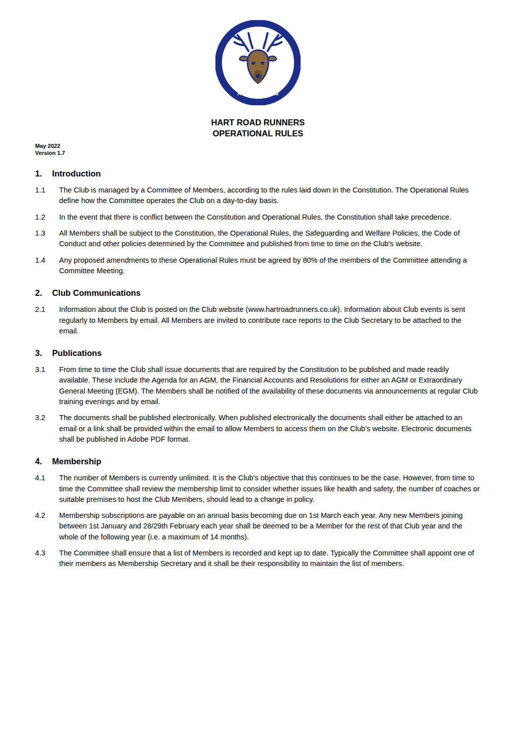HART ROAD RUNNERS
HART ROAD RUNNERS
OPERATIONAL RULES
May 2022
Version 1.7
1. Introduction
1.1
The Club is managed by a Committee of Members, according to the rules laid down in the Constitution. The Operational Rules define how the Committee operates the Club on a day-to-day basis.
1.2
In the event that there is conflict between the Constitution and Operational Rules, the Constitution shall take precedence.
1.3
All Members shall be subject to the Constitution, the Operational Rules, the Safeguarding and Welfare Policies, the Code of Conduct and other policies determined by the Committee and published from time to time on the Club's website.
1.4
Any proposed amendments to these Operational Rules must be agreed by 80% of the members of the Committee attending a Committee Meeting.
2. Club Communications
2.1
Information about the Club is posted on the Club website (www.hartroadrunners.co.uk). Information about Club events is sent regularly to Members by email. All Members are invited to contribute race reports to the Club Secretary to be attached to the email.
3. Publications
3.1
From time to time the Club shall issue documents that are required by the Constitution to be published and made readily available. These include the Agenda for an AGM, the Financial Accounts and Resolutions for either an AGM or Extraordinary General Meeting (EGM). The Members shall be notified of the availability of these documents via announcements at regular Club training evenings and by email.
3.2
The documents shall be published electronically. When published electronically the documents shall either be attached to an email or a link shall be provided within the email to allow Members to access them on the Club's website. Electronic documents shall be published in Adobe PDF format.
4. Membership
4.1
The number of Members is currently unlimited. It is the Club's objective that this continues to be the case. However, from time to time the Committee shall review the membership limit to consider whether issues like health and safety, the number of coaches or suitable premises to host the Club Members, should lead to a change in policy.
4.2
Membership subscriptions are payable on an annual basis becoming due on 1st March each year. Any new Members joining between 1st January and 28/29th February each year shall be deemed to be a Member for the rest of that Club year and the whole of the following year (i.e. a maximum of 14 months).
4.3
The Committee shall ensure that a list of Members is recorded and kept up to date. Typically the Committee shall appoint one of their members as Membership Secretary and it shall be their responsibility to maintain the list of members.